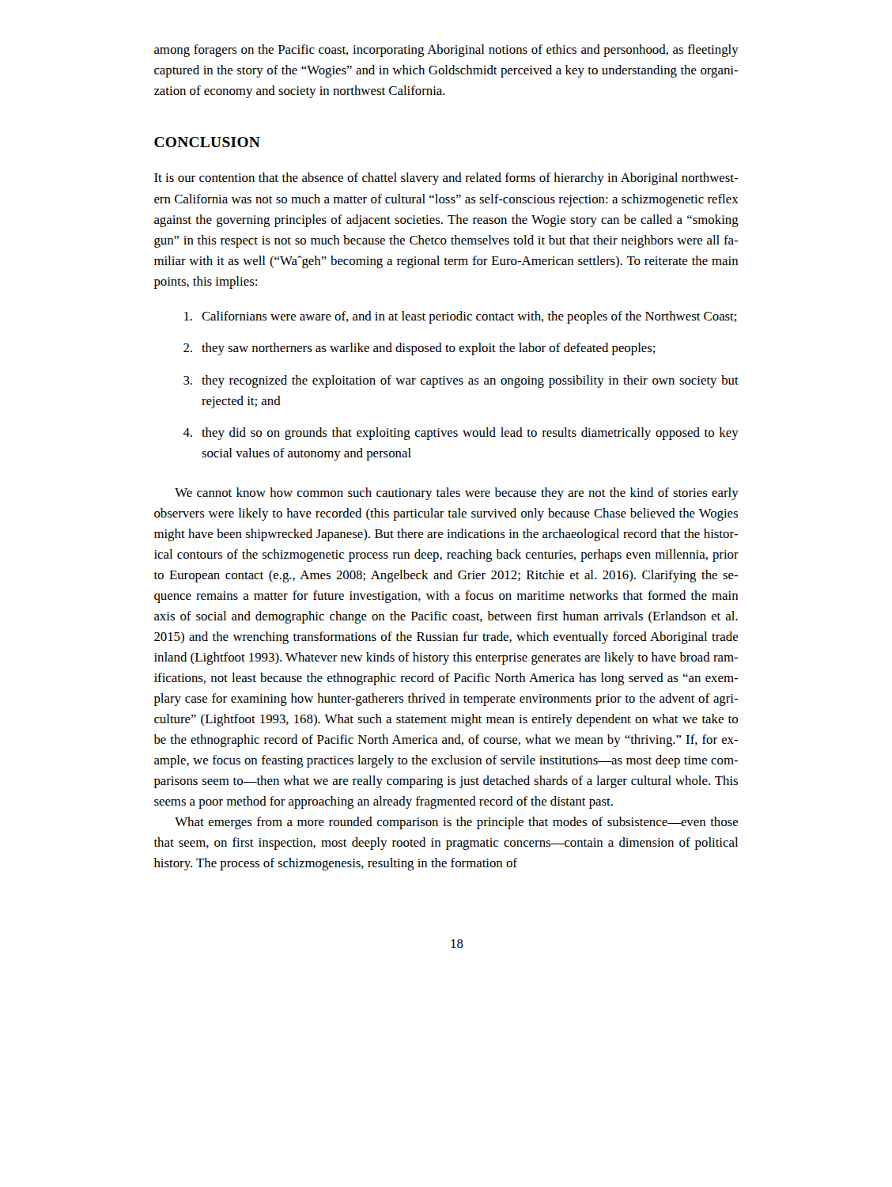among foragers on the Pacific coast, incorporating Aboriginal notions of ethics and personhood, as fleetingly captured in the story of the “Wogies” and in which Goldschmidt perceived a key to understanding the organization of economy and society in northwest California.
CONCLUSION
It is our contention that the absence of chattel slavery and related forms of hierarchy in Aboriginal northwestern California was not so much a matter of cultural “loss” as self-conscious rejection: a schizmogenetic reflex against the governing principles of adjacent societies. The reason the Wogie story can be called a “smoking gun” in this respect is not so much because the Chetco themselves told it but that their neighbors were all familiar with it as well (“Waˆgeh” becoming a regional term for Euro-American settlers). To reiterate the main points, this implies:
Californians were aware of, and in at least periodic contact with, the peoples of the Northwest Coast;
they saw northerners as warlike and disposed to exploit the labor of defeated peoples;
they recognized the exploitation of war captives as an ongoing possibility in their own society but rejected it; and
they did so on grounds that exploiting captives would lead to results diametrically opposed to key social values of autonomy and personal
We cannot know how common such cautionary tales were because they are not the kind of stories early observers were likely to have recorded (this particular tale survived only because Chase believed the Wogies might have been shipwrecked Japanese). But there are indications in the archaeological record that the historical contours of the schizmogenetic process run deep, reaching back centuries, perhaps even millennia, prior to European contact (e.g., Ames 2008; Angelbeck and Grier 2012; Ritchie et al. 2016). Clarifying the sequence remains a matter for future investigation, with a focus on maritime networks that formed the main axis of social and demographic change on the Pacific coast, between first human arrivals (Erlandson et al. 2015) and the wrenching transformations of the Russian fur trade, which eventually forced Aboriginal trade inland (Lightfoot 1993). Whatever new kinds of history this enterprise generates are likely to have broad ramifications, not least because the ethnographic record of Pacific North America has long served as “an exemplary case for examining how hunter-gatherers thrived in temperate environments prior to the advent of agriculture” (Lightfoot 1993, 168). What such a statement might mean is entirely dependent on what we take to be the ethnographic record of Pacific North America and, of course, what we mean by “thriving.” If, for example, we focus on feasting practices largely to the exclusion of servile institutions—as most deep time comparisons seem to—then what we are really comparing is just detached shards of a larger cultural whole. This seems a poor method for approaching an already fragmented record of the distant past.
What emerges from a more rounded comparison is the principle that modes of subsistence—even those that seem, on first inspection, most deeply rooted in pragmatic concerns—contain a dimension of political history. The process of schizmogenesis, resulting in the formation of
18